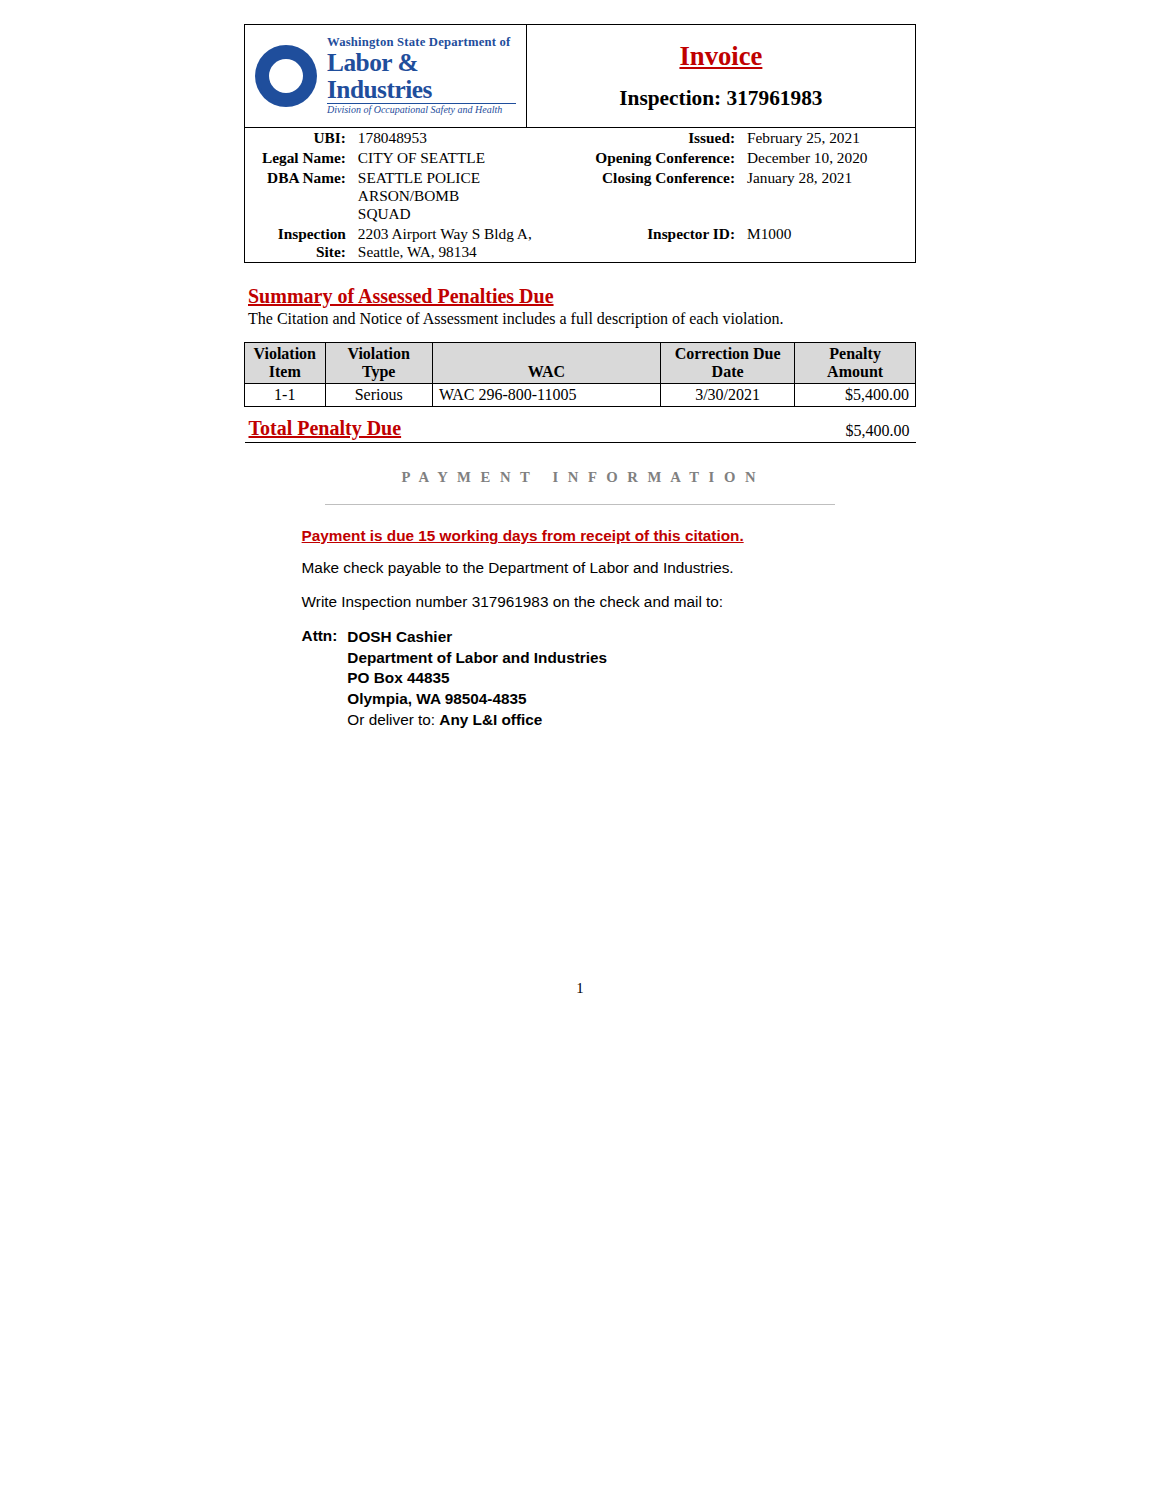| Washington State Department of Labor & Industries Division of Occupational Safety and Health | Invoice Inspection: 317961983 |
| UBI: | 178048953 | Issued: | February 25, 2021 |
| Legal Name: | CITY OF SEATTLE | Opening Conference: | December 10, 2020 |
| DBA Name: | SEATTLE POLICE ARSON/BOMB SQUAD | Closing Conference: | January 28, 2021 |
| Inspection Site: | 2203 Airport Way S Bldg A, Seattle, WA, 98134 | Inspector ID: | M1000 |
Summary of Assessed Penalties Due
The Citation and Notice of Assessment includes a full description of each violation.
| Violation Item | Violation Type | WAC | Correction Due Date | Penalty Amount |
| --- | --- | --- | --- | --- |
| 1-1 | Serious | WAC 296-800-11005 | 3/30/2021 | $5,400.00 |
| Total Penalty Due | $5,400.00 |
P A Y M E N T I N F O R M A T I O N
Payment is due 15 working days from receipt of this citation.
Make check payable to the Department of Labor and Industries.
Write Inspection number 317961983 on the check and mail to:
Attn:
DOSH Cashier
Department of Labor and Industries
PO Box 44835
Olympia, WA 98504-4835
Or deliver to: Any L&I office
1